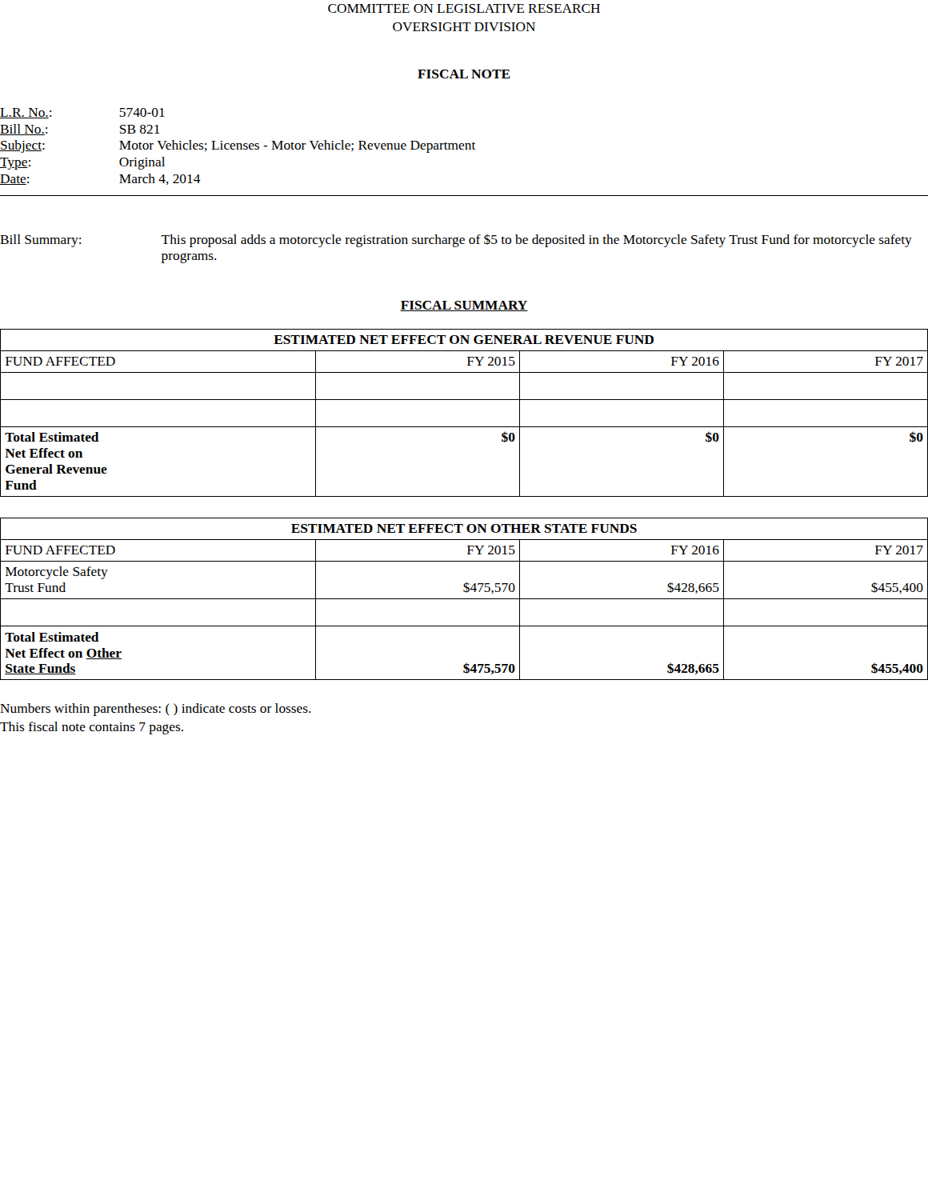COMMITTEE ON LEGISLATIVE RESEARCH
OVERSIGHT DIVISION
FISCAL NOTE
| L.R. No. : | 5740-01 |
| Bill No. : | SB 821 |
| Subject : | Motor Vehicles; Licenses - Motor Vehicle; Revenue Department |
| Type : | Original |
| Date : | March 4, 2014 |
Bill Summary:
This proposal adds a motorcycle registration surcharge of $5 to be deposited in the Motorcycle Safety Trust Fund for motorcycle safety programs.
FISCAL SUMMARY
| ESTIMATED NET EFFECT ON GENERAL REVENUE FUND |
| FUND AFFECTED | FY 2015 | FY 2016 | FY 2017 |
| Total Estimated Net Effect on General Revenue Fund | $0 | $0 | $0 |
| ESTIMATED NET EFFECT ON OTHER STATE FUNDS |
| FUND AFFECTED | FY 2015 | FY 2016 | FY 2017 |
| Motorcycle Safety Trust Fund | $475,570 | $428,665 | $455,400 |
| Total Estimated Net Effect on Other State Funds | $475,570 | $428,665 | $455,400 |
Numbers within parentheses: ( ) indicate costs or losses.
This fiscal note contains 7 pages.